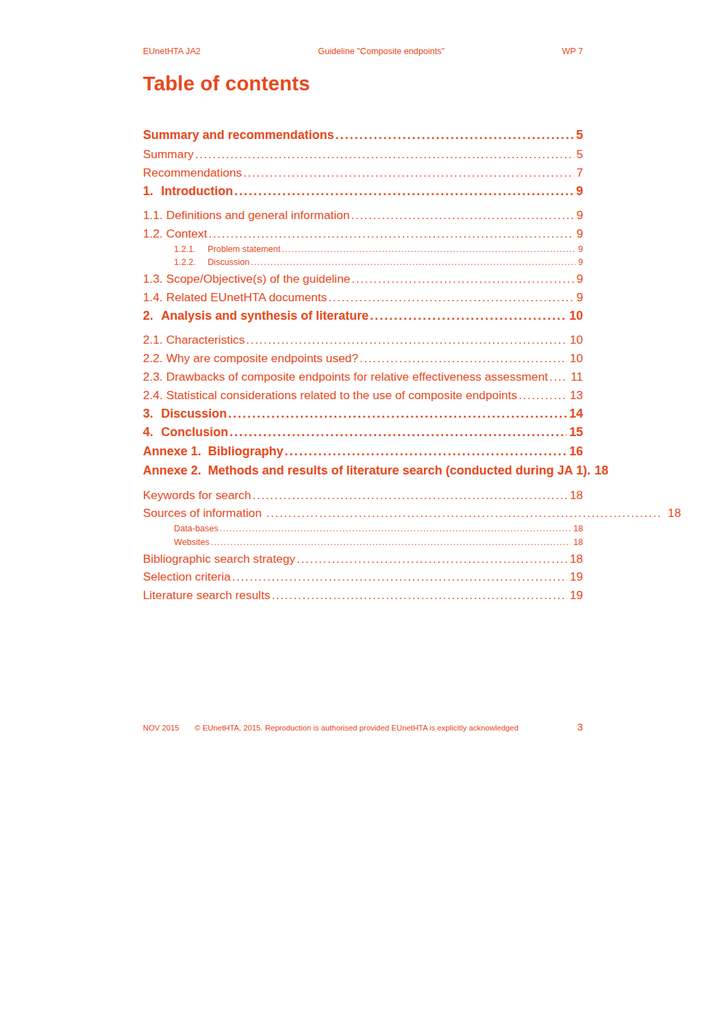EUnetHTA JA2
Guideline "Composite endpoints"
WP 7
Table of contents
Summary and recommendations ........................................................................... 5
Summary ............................................................................................................. 5
Recommendations ............................................................................................. 7
1. Introduction ................................................................................................. 9
1.1. Definitions and general information ..................................................................... 9
1.2. Context ......................................................................................................... 9
1.2.1. Problem statement ................................................................................................................. 9
1.2.2. Discussion ................................................................................................................................. 9
1.3. Scope/Objective(s) of the guideline ..................................................................... 9
1.4. Related EUnetHTA documents ......................................................................... 9
2. Analysis and synthesis of literature ............................................................ 10
2.1. Characteristics ............................................................................................. 10
2.2. Why are composite endpoints used? .............................................................. 10
2.3. Drawbacks of composite endpoints for relative effectiveness assessment ...... 11
2.4. Statistical considerations related to the use of composite endpoints ................ 13
3. Discussion .................................................................................................. 14
4. Conclusion .................................................................................................. 15
Annexe 1. Bibliography ............................................................................................. 16
Annexe 2. Methods and results of literature search (conducted during JA 1). 18
Keywords for search ............................................................................................. 18
Sources of information .......................................................................................... 18
Data-bases ................................................................................................................................. 18
Websites ..................................................................................................................................... 18
Bibliographic search strategy ............................................................................... 18
Selection criteria ................................................................................................ 19
Literature search results ......................................................................................... 19
NOV 2015
© EUnetHTA, 2015. Reproduction is authorised provided EUnetHTA is explicitly acknowledged
3